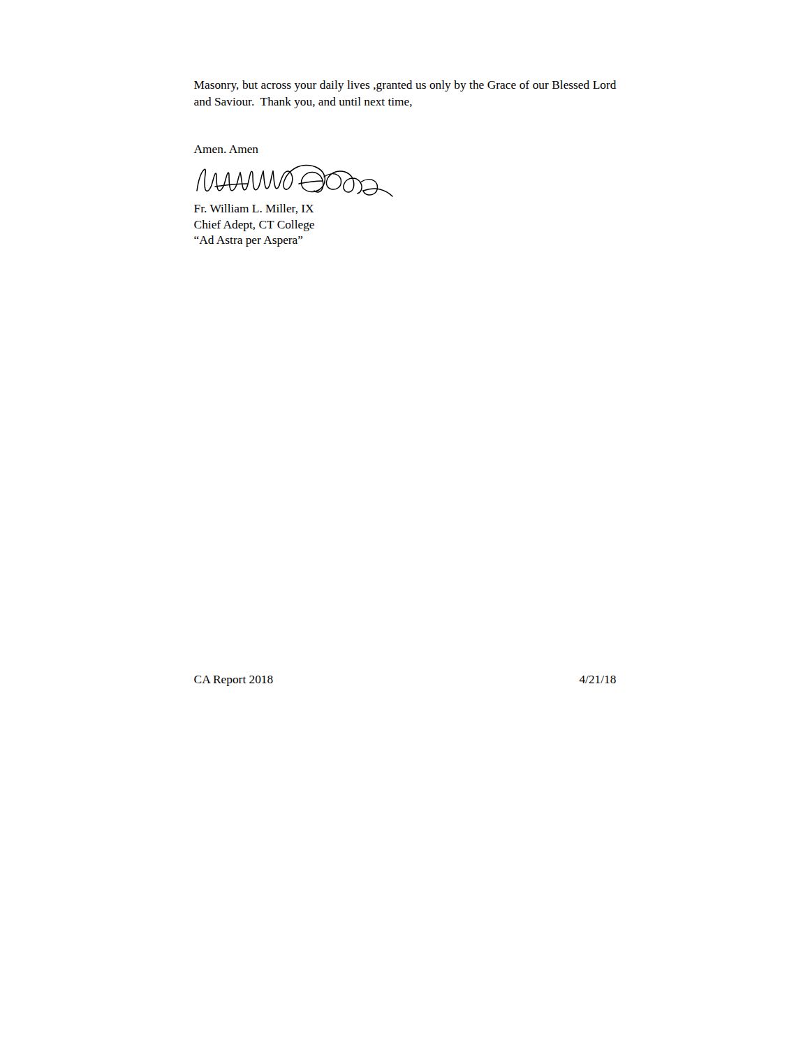Masonry, but across your daily lives ,granted us only by the Grace of our Blessed Lord and Saviour. Thank you, and until next time,
Amen. Amen
Fr. William L. Miller, IX
Chief Adept, CT College
“Ad Astra per Aspera”
CA Report 2018 4/21/18